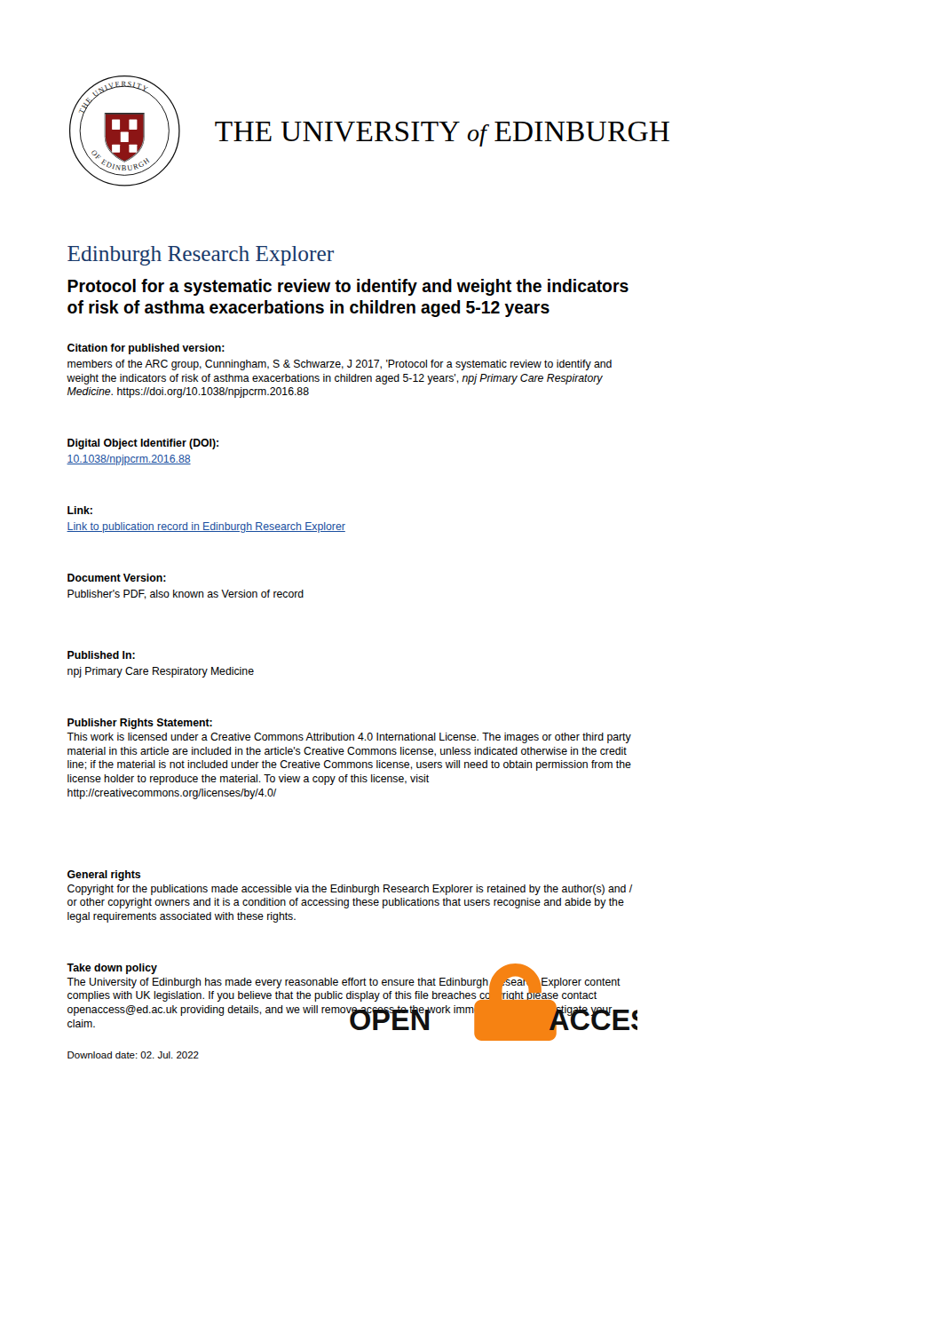THE UNIVERSITY OF EDINBURGH
THE UNIVERSITY of EDINBURGH
Edinburgh Research Explorer
Protocol for a systematic review to identify and weight the indicators of risk of asthma exacerbations in children aged 5-12 years
Citation for published version:
members of the ARC group, Cunningham, S & Schwarze, J 2017, 'Protocol for a systematic review to identify and weight the indicators of risk of asthma exacerbations in children aged 5-12 years', npj Primary Care Respiratory Medicine. https://doi.org/10.1038/npjpcrm.2016.88
Digital Object Identifier (DOI):
10.1038/npjpcrm.2016.88
Link:
Link to publication record in Edinburgh Research Explorer
Document Version:
Publisher's PDF, also known as Version of record
Published In:
npj Primary Care Respiratory Medicine
Publisher Rights Statement:
This work is licensed under a Creative Commons Attribution 4.0 International License. The images or other third party material in this article are included in the article's Creative Commons license, unless indicated otherwise in the credit line; if the material is not included under the Creative Commons license, users will need to obtain permission from the license holder to reproduce the material. To view a copy of this license, visit http://creativecommons.org/licenses/by/4.0/
General rights
Copyright for the publications made accessible via the Edinburgh Research Explorer is retained by the author(s) and / or other copyright owners and it is a condition of accessing these publications that users recognise and abide by the legal requirements associated with these rights.
Take down policy
The University of Edinburgh has made every reasonable effort to ensure that Edinburgh Research Explorer content complies with UK legislation. If you believe that the public display of this file breaches copyright please contact openaccess@ed.ac.uk providing details, and we will remove access to the work immediately and investigate your claim.
OPEN ACCESS
Download date: 02. Jul. 2022